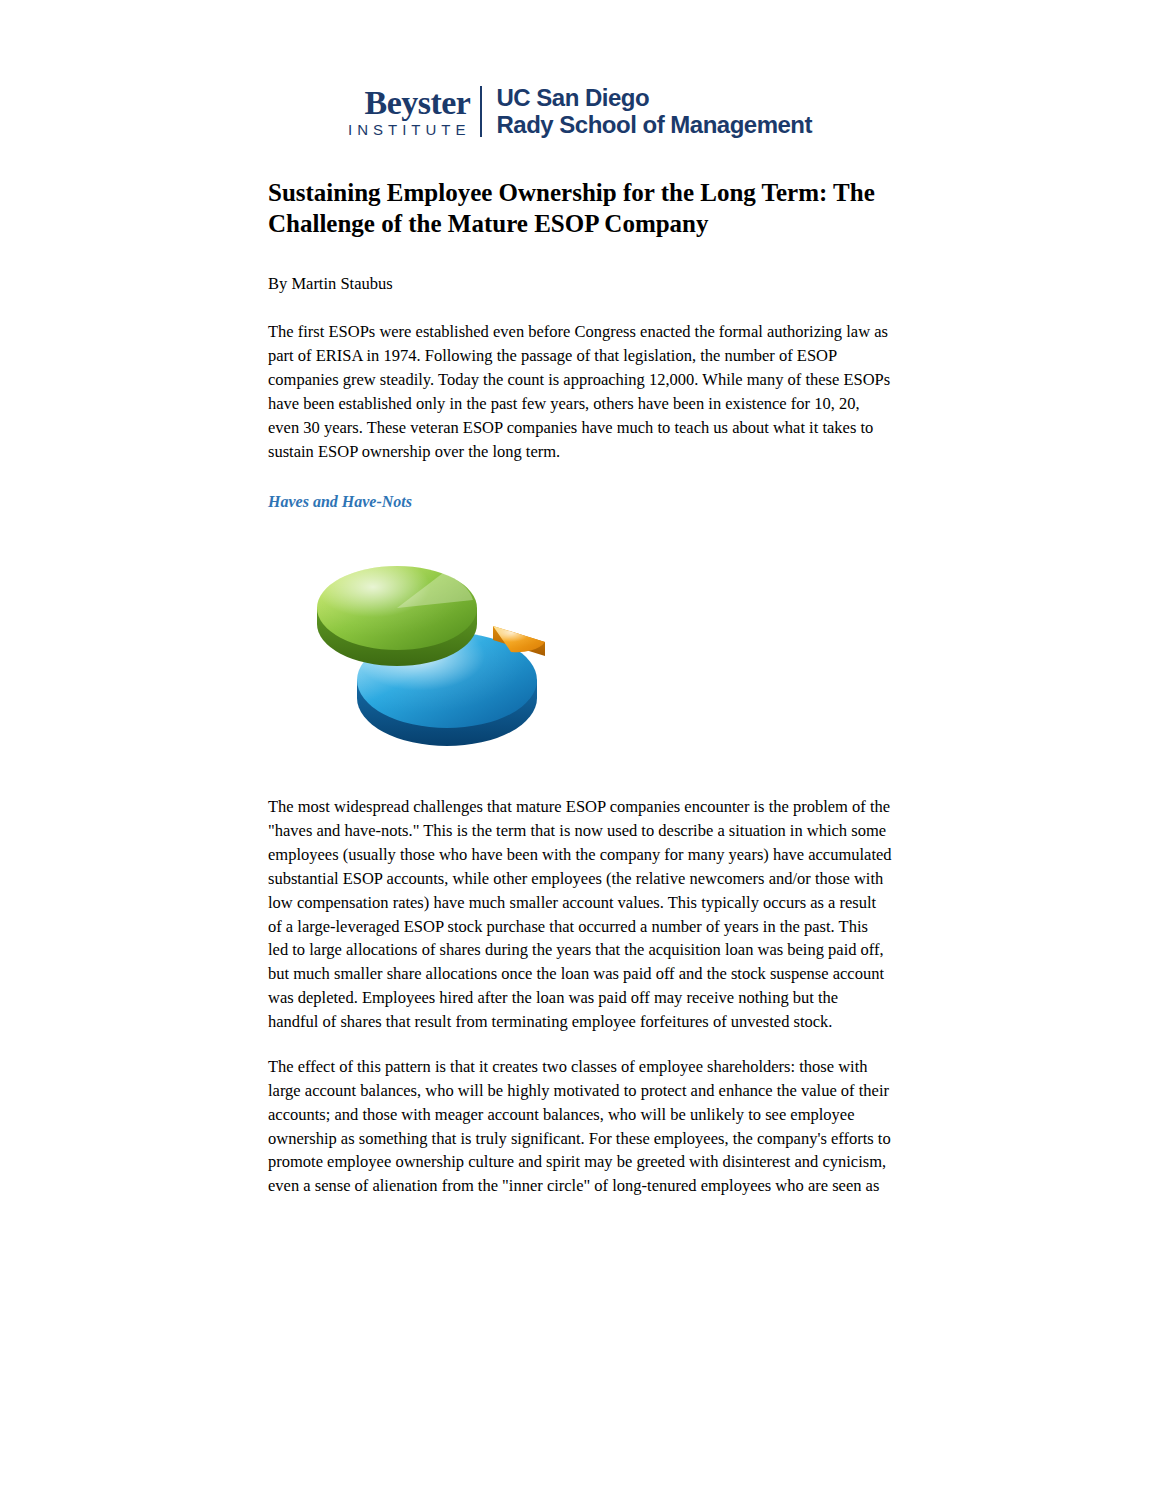| Beyster INSTITUTE | | UC San Diego Rady School of Management |
Sustaining Employee Ownership for the Long Term: The Challenge of the Mature ESOP Company
By Martin Staubus
The first ESOPs were established even before Congress enacted the formal authorizing law as part of ERISA in 1974. Following the passage of that legislation, the number of ESOP companies grew steadily. Today the count is approaching 12,000. While many of these ESOPs have been established only in the past few years, others have been in existence for 10, 20, even 30 years. These veteran ESOP companies have much to teach us about what it takes to sustain ESOP ownership over the long term.
Haves and Have-Nots
The most widespread challenges that mature ESOP companies encounter is the problem of the "haves and have-nots." This is the term that is now used to describe a situation in which some employees (usually those who have been with the company for many years) have accumulated substantial ESOP accounts, while other employees (the relative newcomers and/or those with low compensation rates) have much smaller account values. This typically occurs as a result of a large-leveraged ESOP stock purchase that occurred a number of years in the past. This led to large allocations of shares during the years that the acquisition loan was being paid off, but much smaller share allocations once the loan was paid off and the stock suspense account was depleted. Employees hired after the loan was paid off may receive nothing but the handful of shares that result from terminating employee forfeitures of unvested stock.
The effect of this pattern is that it creates two classes of employee shareholders: those with large account balances, who will be highly motivated to protect and enhance the value of their accounts; and those with meager account balances, who will be unlikely to see employee ownership as something that is truly significant. For these employees, the company's efforts to promote employee ownership culture and spirit may be greeted with disinterest and cynicism, even a sense of alienation from the "inner circle" of long-tenured employees who are seen as